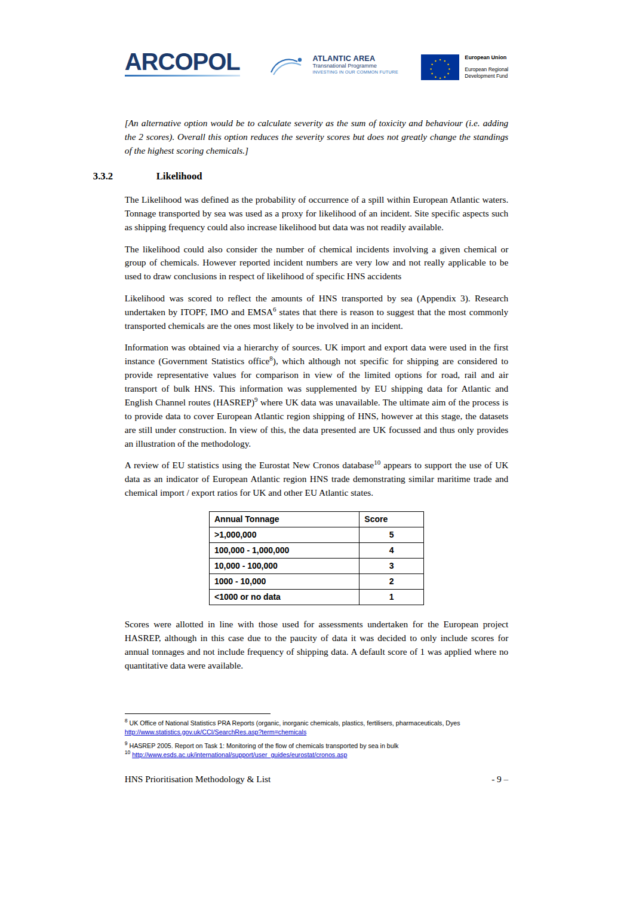ARCOPOL
ATLANTIC AREA
Transnational Programme
INVESTING IN OUR COMMON FUTURE
European Union
European Regional
Development Fund
[An alternative option would be to calculate severity as the sum of toxicity and behaviour (i.e. adding the 2 scores). Overall this option reduces the severity scores but does not greatly change the standings of the highest scoring chemicals.]
3.3.2 Likelihood
The Likelihood was defined as the probability of occurrence of a spill within European Atlantic waters. Tonnage transported by sea was used as a proxy for likelihood of an incident. Site specific aspects such as shipping frequency could also increase likelihood but data was not readily available.
The likelihood could also consider the number of chemical incidents involving a given chemical or group of chemicals. However reported incident numbers are very low and not really applicable to be used to draw conclusions in respect of likelihood of specific HNS accidents
Likelihood was scored to reflect the amounts of HNS transported by sea (Appendix 3). Research undertaken by ITOPF, IMO and EMSA6 states that there is reason to suggest that the most commonly transported chemicals are the ones most likely to be involved in an incident.
Information was obtained via a hierarchy of sources. UK import and export data were used in the first instance (Government Statistics office8), which although not specific for shipping are considered to provide representative values for comparison in view of the limited options for road, rail and air transport of bulk HNS. This information was supplemented by EU shipping data for Atlantic and English Channel routes (HASREP)9 where UK data was unavailable. The ultimate aim of the process is to provide data to cover European Atlantic region shipping of HNS, however at this stage, the datasets are still under construction. In view of this, the data presented are UK focussed and thus only provides an illustration of the methodology.
A review of EU statistics using the Eurostat New Cronos database10 appears to support the use of UK data as an indicator of European Atlantic region HNS trade demonstrating similar maritime trade and chemical import / export ratios for UK and other EU Atlantic states.
| Annual Tonnage | Score |
| --- | --- |
| >1,000,000 | 5 |
| 100,000 - 1,000,000 | 4 |
| 10,000 - 100,000 | 3 |
| 1000 - 10,000 | 2 |
| <1000 or no data | 1 |
Scores were allotted in line with those used for assessments undertaken for the European project HASREP, although in this case due to the paucity of data it was decided to only include scores for annual tonnages and not include frequency of shipping data. A default score of 1 was applied where no quantitative data were available.
8 UK Office of National Statistics PRA Reports (organic, inorganic chemicals, plastics, fertilisers, pharmaceuticals, Dyes
http://www.statistics.gov.uk/CCI/SearchRes.asp?term=chemicals
9 HASREP 2005. Report on Task 1: Monitoring of the flow of chemicals transported by sea in bulk
10 http://www.esds.ac.uk/international/support/user_guides/eurostat/cronos.asp
HNS Prioritisation Methodology & List
- 9 –